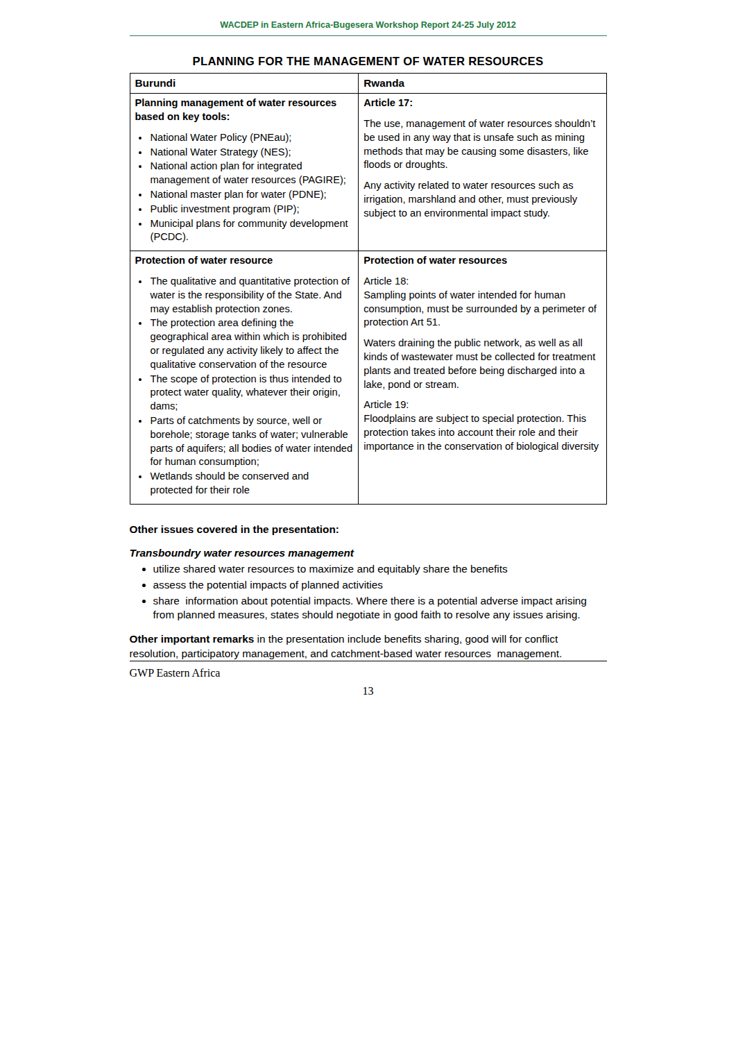WACDEP in Eastern Africa-Bugesera Workshop Report 24-25 July 2012
PLANNING FOR THE MANAGEMENT OF WATER RESOURCES
| Burundi | Rwanda |
| --- | --- |
| Planning management of water resources based on key tools: National Water Policy (PNEau); National Water Strategy (NES); National action plan for integrated management of water resources (PAGIRE); National master plan for water (PDNE); Public investment program (PIP); Municipal plans for community development (PCDC). | Article 17: The use, management of water resources shouldn’t be used in any way that is unsafe such as mining methods that may be causing some disasters, like floods or droughts. Any activity related to water resources such as irrigation, marshland and other, must previously subject to an environmental impact study. |
| Protection of water resource The qualitative and quantitative protection of water is the responsibility of the State. And may establish protection zones. The protection area defining the geographical area within which is prohibited or regulated any activity likely to affect the qualitative conservation of the resource The scope of protection is thus intended to protect water quality, whatever their origin, dams; Parts of catchments by source, well or borehole; storage tanks of water; vulnerable parts of aquifers; all bodies of water intended for human consumption; Wetlands should be conserved and protected for their role | Protection of water resources Article 18: Sampling points of water intended for human consumption, must be surrounded by a perimeter of protection Art 51. Waters draining the public network, as well as all kinds of wastewater must be collected for treatment plants and treated before being discharged into a lake, pond or stream. Article 19: Floodplains are subject to special protection. This protection takes into account their role and their importance in the conservation of biological diversity |
Other issues covered in the presentation:
Transboundry water resources management
utilize shared water resources to maximize and equitably share the benefits
assess the potential impacts of planned activities
share information about potential impacts. Where there is a potential adverse impact arising from planned measures, states should negotiate in good faith to resolve any issues arising.
Other important remarks in the presentation include benefits sharing, good will for conflict resolution, participatory management, and catchment-based water resources management.
GWP Eastern Africa
13